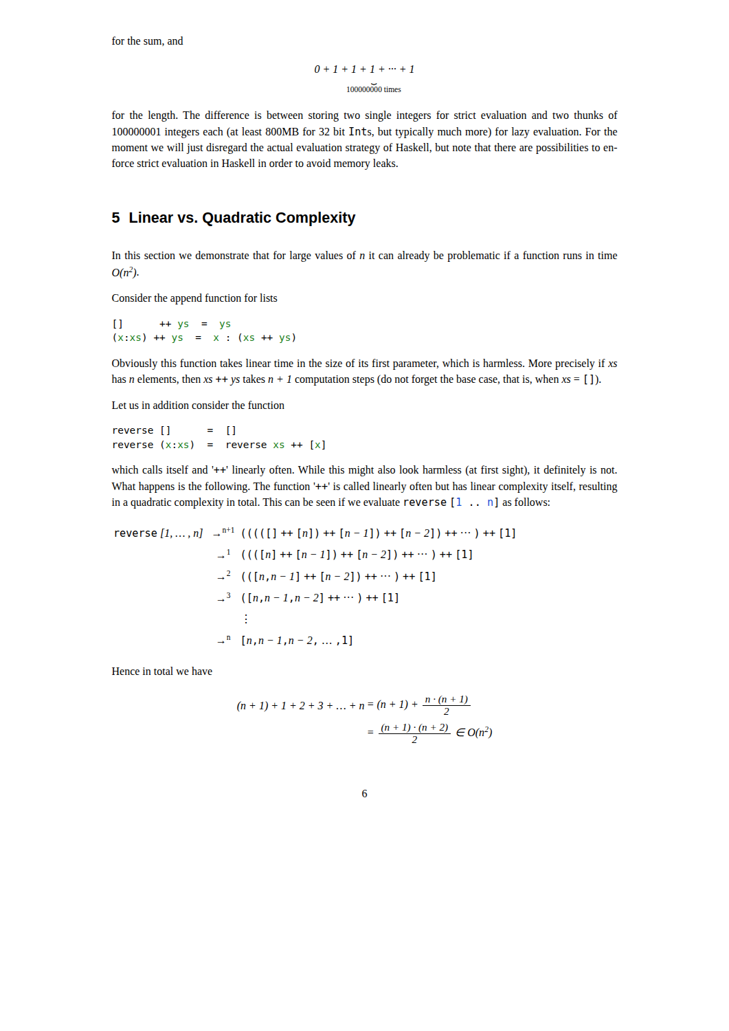for the sum, and
0 + 1 + 1 + 1 + ··· + 1⏟100000000 times
for the length. The difference is between storing two single integers for strict evaluation and two thunks of 100000001 integers each (at least 800MB for 32 bit Ints, but typically much more) for lazy evaluation. For the moment we will just disregard the actual evaluation strategy of Haskell, but note that there are possibilities to enforce strict evaluation in Haskell in order to avoid memory leaks.
5 Linear vs. Quadratic Complexity
In this section we demonstrate that for large values of n it can already be problematic if a function runs in time O(n2).
Consider the append function for lists
[]      ++ ys  =  ys
(x:xs) ++ ys  =  x : (xs ++ ys)
Obviously this function takes linear time in the size of its first parameter, which is harmless. More precisely if xs has n elements, then xs ++ ys takes n + 1 computation steps (do not forget the base case, that is, when xs = []).
Let us in addition consider the function
reverse []      =  []
reverse (x:xs)  =  reverse xs ++ [x]
which calls itself and '++' linearly often. While this might also look harmless (at first sight), it definitely is not. What happens is the following. The function '++' is called linearly often but has linear complexity itself, resulting in a quadratic complexity in total. This can be seen if we evaluate reverse [1 .. n] as follows:
| reverse [1, … , n] | → n+1 | (((([] ++ [ n ]) ++ [ n − 1 ]) ++ [ n − 2 ]) ++ ··· ) ++ [1] |
| | → 1 | ((([ n ] ++ [ n − 1 ]) ++ [ n − 2 ]) ++ ··· ) ++ [1] |
| | → 2 | (([ n , n − 1 ] ++ [ n − 2 ]) ++ ··· ) ++ [1] |
| | → 3 | ([ n , n − 1 , n − 2 ] ++ ··· ) ++ [1] |
| | | ⋮ |
| | → n | [ n , n − 1 , n − 2 , … ,1] |
Hence in total we have
| (n + 1) + 1 + 2 + 3 + … + n | = (n + 1) + n · (n + 1) 2 |
| | = (n + 1) · (n + 2) 2 ∈ O(n 2 ) |
6